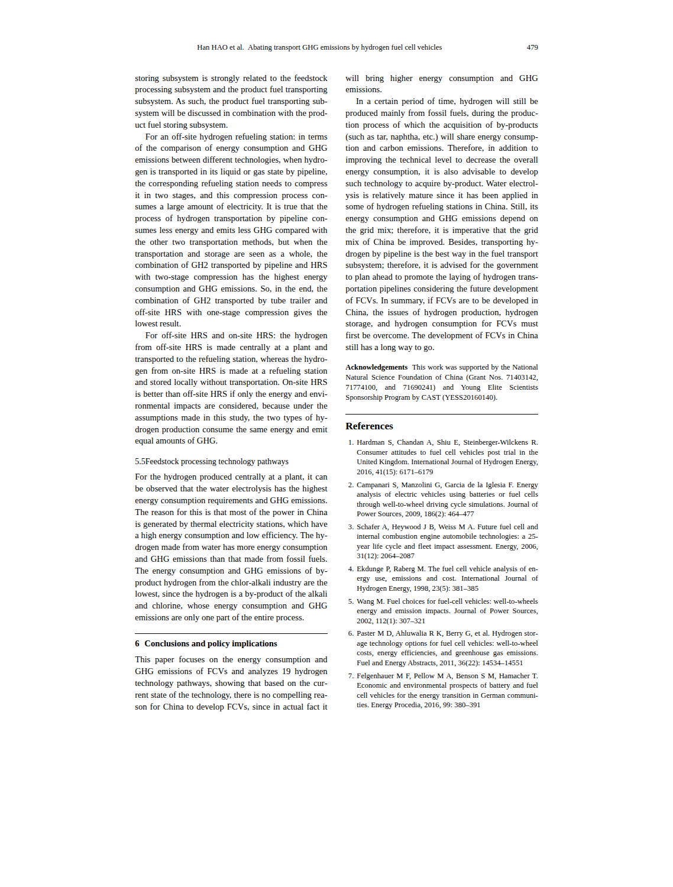Han HAO et al. Abating transport GHG emissions by hydrogen fuel cell vehicles
479
storing subsystem is strongly related to the feedstock processing subsystem and the product fuel transporting subsystem. As such, the product fuel transporting subsystem will be discussed in combination with the product fuel storing subsystem.
For an off-site hydrogen refueling station: in terms of the comparison of energy consumption and GHG emissions between different technologies, when hydrogen is transported in its liquid or gas state by pipeline, the corresponding refueling station needs to compress it in two stages, and this compression process consumes a large amount of electricity. It is true that the process of hydrogen transportation by pipeline consumes less energy and emits less GHG compared with the other two transportation methods, but when the transportation and storage are seen as a whole, the combination of GH2 transported by pipeline and HRS with two-stage compression has the highest energy consumption and GHG emissions. So, in the end, the combination of GH2 transported by tube trailer and off-site HRS with one-stage compression gives the lowest result.
For off-site HRS and on-site HRS: the hydrogen from off-site HRS is made centrally at a plant and transported to the refueling station, whereas the hydrogen from on-site HRS is made at a refueling station and stored locally without transportation. On-site HRS is better than off-site HRS if only the energy and environmental impacts are considered, because under the assumptions made in this study, the two types of hydrogen production consume the same energy and emit equal amounts of GHG.
5.5 Feedstock processing technology pathways
For the hydrogen produced centrally at a plant, it can be observed that the water electrolysis has the highest energy consumption requirements and GHG emissions. The reason for this is that most of the power in China is generated by thermal electricity stations, which have a high energy consumption and low efficiency. The hydrogen made from water has more energy consumption and GHG emissions than that made from fossil fuels. The energy consumption and GHG emissions of by-product hydrogen from the chlor-alkali industry are the lowest, since the hydrogen is a by-product of the alkali and chlorine, whose energy consumption and GHG emissions are only one part of the entire process.
6 Conclusions and policy implications
This paper focuses on the energy consumption and GHG emissions of FCVs and analyzes 19 hydrogen technology pathways, showing that based on the current state of the technology, there is no compelling reason for China to develop FCVs, since in actual fact it will bring higher energy consumption and GHG emissions.
In a certain period of time, hydrogen will still be produced mainly from fossil fuels, during the production process of which the acquisition of by-products (such as tar, naphtha, etc.) will share energy consumption and carbon emissions. Therefore, in addition to improving the technical level to decrease the overall energy consumption, it is also advisable to develop such technology to acquire by-product. Water electrolysis is relatively mature since it has been applied in some of hydrogen refueling stations in China. Still, its energy consumption and GHG emissions depend on the grid mix; therefore, it is imperative that the grid mix of China be improved. Besides, transporting hydrogen by pipeline is the best way in the fuel transport subsystem; therefore, it is advised for the government to plan ahead to promote the laying of hydrogen transportation pipelines considering the future development of FCVs. In summary, if FCVs are to be developed in China, the issues of hydrogen production, hydrogen storage, and hydrogen consumption for FCVs must first be overcome. The development of FCVs in China still has a long way to go.
Acknowledgements This work was supported by the National Natural Science Foundation of China (Grant Nos. 71403142, 71774100, and 71690241) and Young Elite Scientists Sponsorship Program by CAST (YESS20160140).
References
Hardman S, Chandan A, Shiu E, Steinberger-Wilckens R. Consumer attitudes to fuel cell vehicles post trial in the United Kingdom. International Journal of Hydrogen Energy, 2016, 41(15): 6171–6179
Campanari S, Manzolini G, Garcia de la Iglesia F. Energy analysis of electric vehicles using batteries or fuel cells through well-to-wheel driving cycle simulations. Journal of Power Sources, 2009, 186(2): 464–477
Schafer A, Heywood J B, Weiss M A. Future fuel cell and internal combustion engine automobile technologies: a 25-year life cycle and fleet impact assessment. Energy, 2006, 31(12): 2064–2087
Ekdunge P, Raberg M. The fuel cell vehicle analysis of energy use, emissions and cost. International Journal of Hydrogen Energy, 1998, 23(5): 381–385
Wang M. Fuel choices for fuel-cell vehicles: well-to-wheels energy and emission impacts. Journal of Power Sources, 2002, 112(1): 307–321
Paster M D, Ahluwalia R K, Berry G, et al. Hydrogen storage technology options for fuel cell vehicles: well-to-wheel costs, energy efficiencies, and greenhouse gas emissions. Fuel and Energy Abstracts, 2011, 36(22): 14534–14551
Felgenhauer M F, Pellow M A, Benson S M, Hamacher T. Economic and environmental prospects of battery and fuel cell vehicles for the energy transition in German communities. Energy Procedia, 2016, 99: 380–391